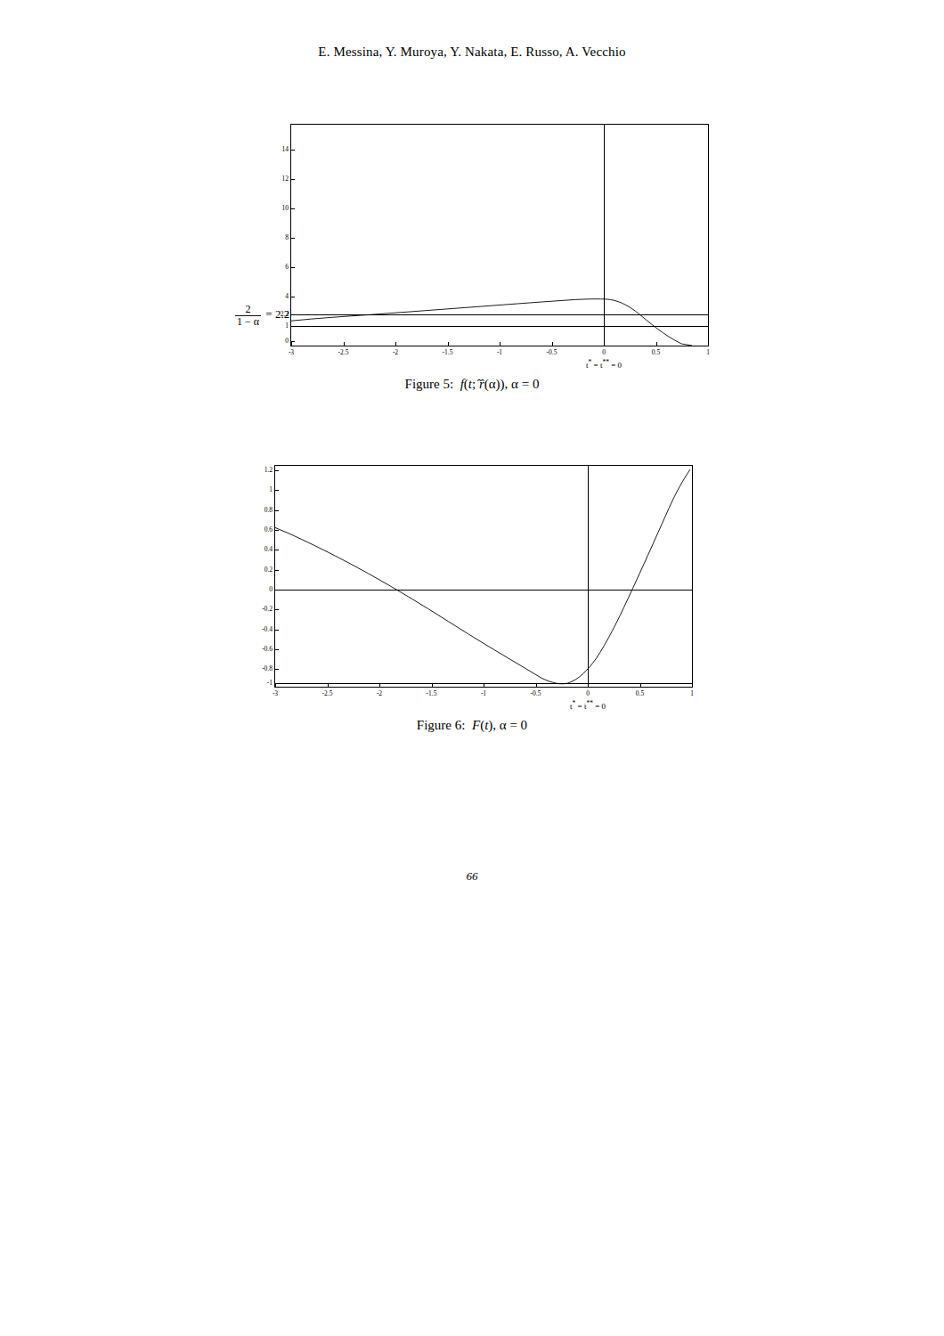E. Messina, Y. Muroya, Y. Nakata, E. Russo, A. Vecchio
14 12 10 8 6 4 2.2 1 0 -3 -2.5 -2 -1.5 -1 -0.5 0 0.5 1 t* = t** = 0
21 − α = 2.2
Figure 5: f(t; ̂r̂(α)), α = 0
1.2 1 0.8 0.6 0.4 0.2 0 -0.2 -0.4 -0.6 -0.8 -1 -3 -2.5 -2 -1.5 -1 -0.5 0 0.5 1 t* = t** = 0
Figure 6: F(t), α = 0
66